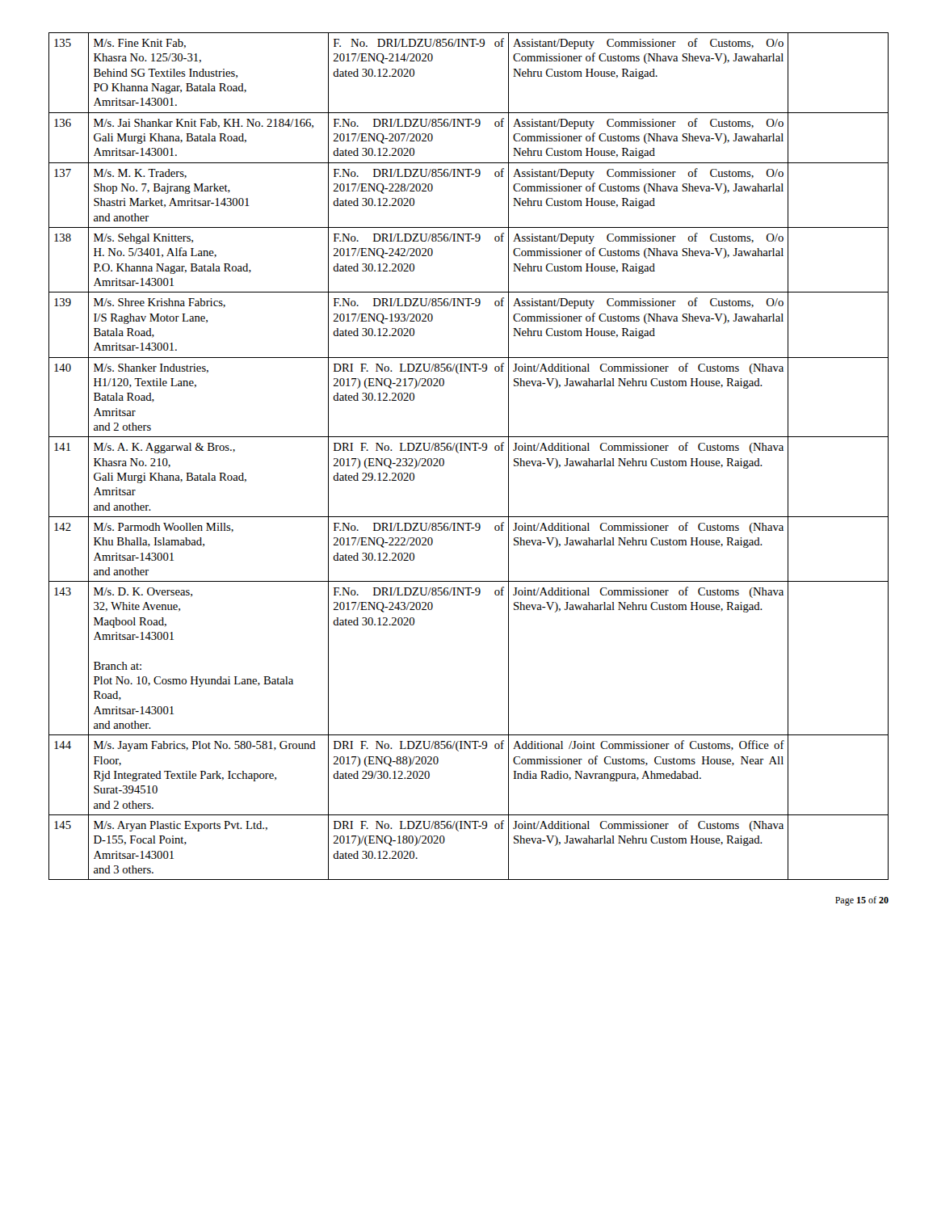| 135 | M/s. Fine Knit Fab, Khasra No. 125/30-31, Behind SG Textiles Industries, PO Khanna Nagar, Batala Road, Amritsar-143001. | F. No. DRI/LDZU/856/INT-9 of 2017/ENQ-214/2020 dated 30.12.2020 | Assistant/Deputy Commissioner of Customs, O/o Commissioner of Customs (Nhava Sheva-V), Jawaharlal Nehru Custom House, Raigad. | |
| 136 | M/s. Jai Shankar Knit Fab, KH. No. 2184/166, Gali Murgi Khana, Batala Road, Amritsar-143001. | F.No. DRI/LDZU/856/INT-9 of 2017/ENQ-207/2020 dated 30.12.2020 | Assistant/Deputy Commissioner of Customs, O/o Commissioner of Customs (Nhava Sheva-V), Jawaharlal Nehru Custom House, Raigad | |
| 137 | M/s. M. K. Traders, Shop No. 7, Bajrang Market, Shastri Market, Amritsar-143001 and another | F.No. DRI/LDZU/856/INT-9 of 2017/ENQ-228/2020 dated 30.12.2020 | Assistant/Deputy Commissioner of Customs, O/o Commissioner of Customs (Nhava Sheva-V), Jawaharlal Nehru Custom House, Raigad | |
| 138 | M/s. Sehgal Knitters, H. No. 5/3401, Alfa Lane, P.O. Khanna Nagar, Batala Road, Amritsar-143001 | F.No. DRI/LDZU/856/INT-9 of 2017/ENQ-242/2020 dated 30.12.2020 | Assistant/Deputy Commissioner of Customs, O/o Commissioner of Customs (Nhava Sheva-V), Jawaharlal Nehru Custom House, Raigad | |
| 139 | M/s. Shree Krishna Fabrics, I/S Raghav Motor Lane, Batala Road, Amritsar-143001. | F.No. DRI/LDZU/856/INT-9 of 2017/ENQ-193/2020 dated 30.12.2020 | Assistant/Deputy Commissioner of Customs, O/o Commissioner of Customs (Nhava Sheva-V), Jawaharlal Nehru Custom House, Raigad | |
| 140 | M/s. Shanker Industries, H1/120, Textile Lane, Batala Road, Amritsar and 2 others | DRI F. No. LDZU/856/(INT-9 of 2017) (ENQ-217)/2020 dated 30.12.2020 | Joint/Additional Commissioner of Customs (Nhava Sheva-V), Jawaharlal Nehru Custom House, Raigad. | |
| 141 | M/s. A. K. Aggarwal & Bros., Khasra No. 210, Gali Murgi Khana, Batala Road, Amritsar and another. | DRI F. No. LDZU/856/(INT-9 of 2017) (ENQ-232)/2020 dated 29.12.2020 | Joint/Additional Commissioner of Customs (Nhava Sheva-V), Jawaharlal Nehru Custom House, Raigad. | |
| 142 | M/s. Parmodh Woollen Mills, Khu Bhalla, Islamabad, Amritsar-143001 and another | F.No. DRI/LDZU/856/INT-9 of 2017/ENQ-222/2020 dated 30.12.2020 | Joint/Additional Commissioner of Customs (Nhava Sheva-V), Jawaharlal Nehru Custom House, Raigad. | |
| 143 | M/s. D. K. Overseas, 32, White Avenue, Maqbool Road, Amritsar-143001 Branch at: Plot No. 10, Cosmo Hyundai Lane, Batala Road, Amritsar-143001 and another. | F.No. DRI/LDZU/856/INT-9 of 2017/ENQ-243/2020 dated 30.12.2020 | Joint/Additional Commissioner of Customs (Nhava Sheva-V), Jawaharlal Nehru Custom House, Raigad. | |
| 144 | M/s. Jayam Fabrics, Plot No. 580-581, Ground Floor, Rjd Integrated Textile Park, Icchapore, Surat-394510 and 2 others. | DRI F. No. LDZU/856/(INT-9 of 2017) (ENQ-88)/2020 dated 29/30.12.2020 | Additional /Joint Commissioner of Customs, Office of Commissioner of Customs, Customs House, Near All India Radio, Navrangpura, Ahmedabad. | |
| 145 | M/s. Aryan Plastic Exports Pvt. Ltd., D-155, Focal Point, Amritsar-143001 and 3 others. | DRI F. No. LDZU/856/(INT-9 of 2017)/(ENQ-180)/2020 dated 30.12.2020. | Joint/Additional Commissioner of Customs (Nhava Sheva-V), Jawaharlal Nehru Custom House, Raigad. | |
Page 15 of 20